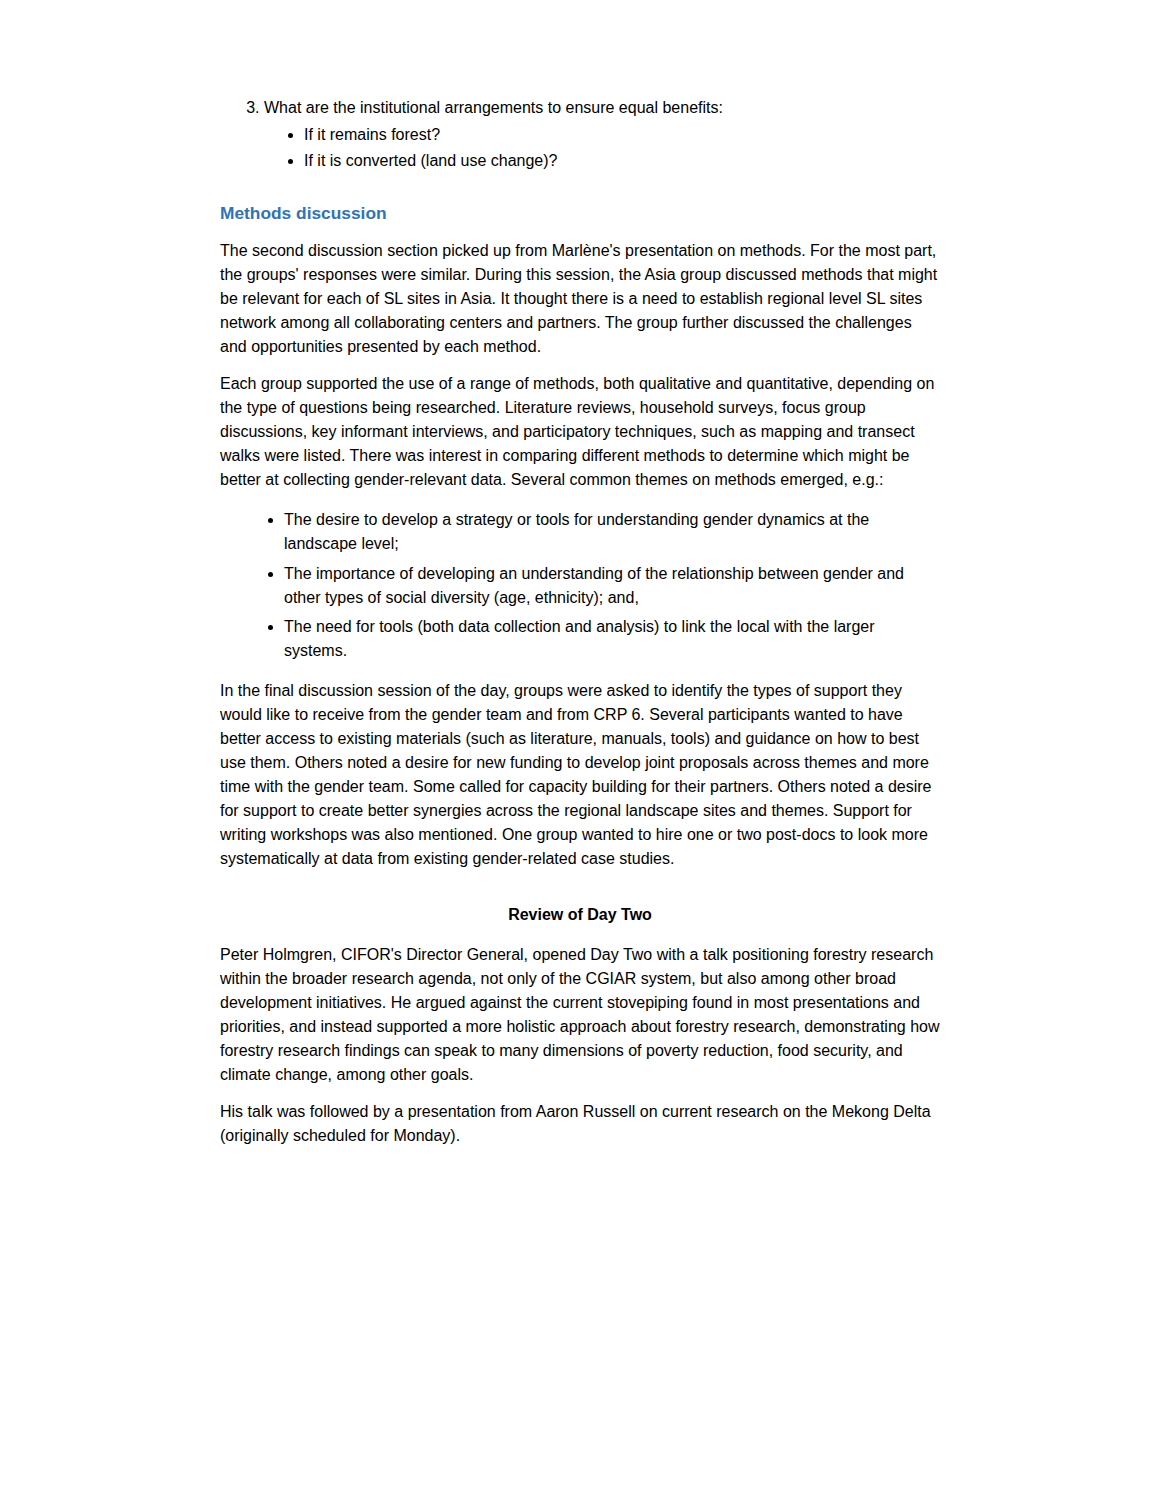What are the institutional arrangements to ensure equal benefits:
If it remains forest?
If it is converted (land use change)?
Methods discussion
The second discussion section picked up from Marlène's presentation on methods. For the most part, the groups' responses were similar. During this session, the Asia group discussed methods that might be relevant for each of SL sites in Asia. It thought there is a need to establish regional level SL sites network among all collaborating centers and partners. The group further discussed the challenges and opportunities presented by each method.
Each group supported the use of a range of methods, both qualitative and quantitative, depending on the type of questions being researched. Literature reviews, household surveys, focus group discussions, key informant interviews, and participatory techniques, such as mapping and transect walks were listed. There was interest in comparing different methods to determine which might be better at collecting gender-relevant data. Several common themes on methods emerged, e.g.:
The desire to develop a strategy or tools for understanding gender dynamics at the landscape level;
The importance of developing an understanding of the relationship between gender and other types of social diversity (age, ethnicity); and,
The need for tools (both data collection and analysis) to link the local with the larger systems.
In the final discussion session of the day, groups were asked to identify the types of support they would like to receive from the gender team and from CRP 6. Several participants wanted to have better access to existing materials (such as literature, manuals, tools) and guidance on how to best use them. Others noted a desire for new funding to develop joint proposals across themes and more time with the gender team. Some called for capacity building for their partners. Others noted a desire for support to create better synergies across the regional landscape sites and themes. Support for writing workshops was also mentioned. One group wanted to hire one or two post-docs to look more systematically at data from existing gender-related case studies.
Review of Day Two
Peter Holmgren, CIFOR's Director General, opened Day Two with a talk positioning forestry research within the broader research agenda, not only of the CGIAR system, but also among other broad development initiatives. He argued against the current stovepiping found in most presentations and priorities, and instead supported a more holistic approach about forestry research, demonstrating how forestry research findings can speak to many dimensions of poverty reduction, food security, and climate change, among other goals.
His talk was followed by a presentation from Aaron Russell on current research on the Mekong Delta (originally scheduled for Monday).